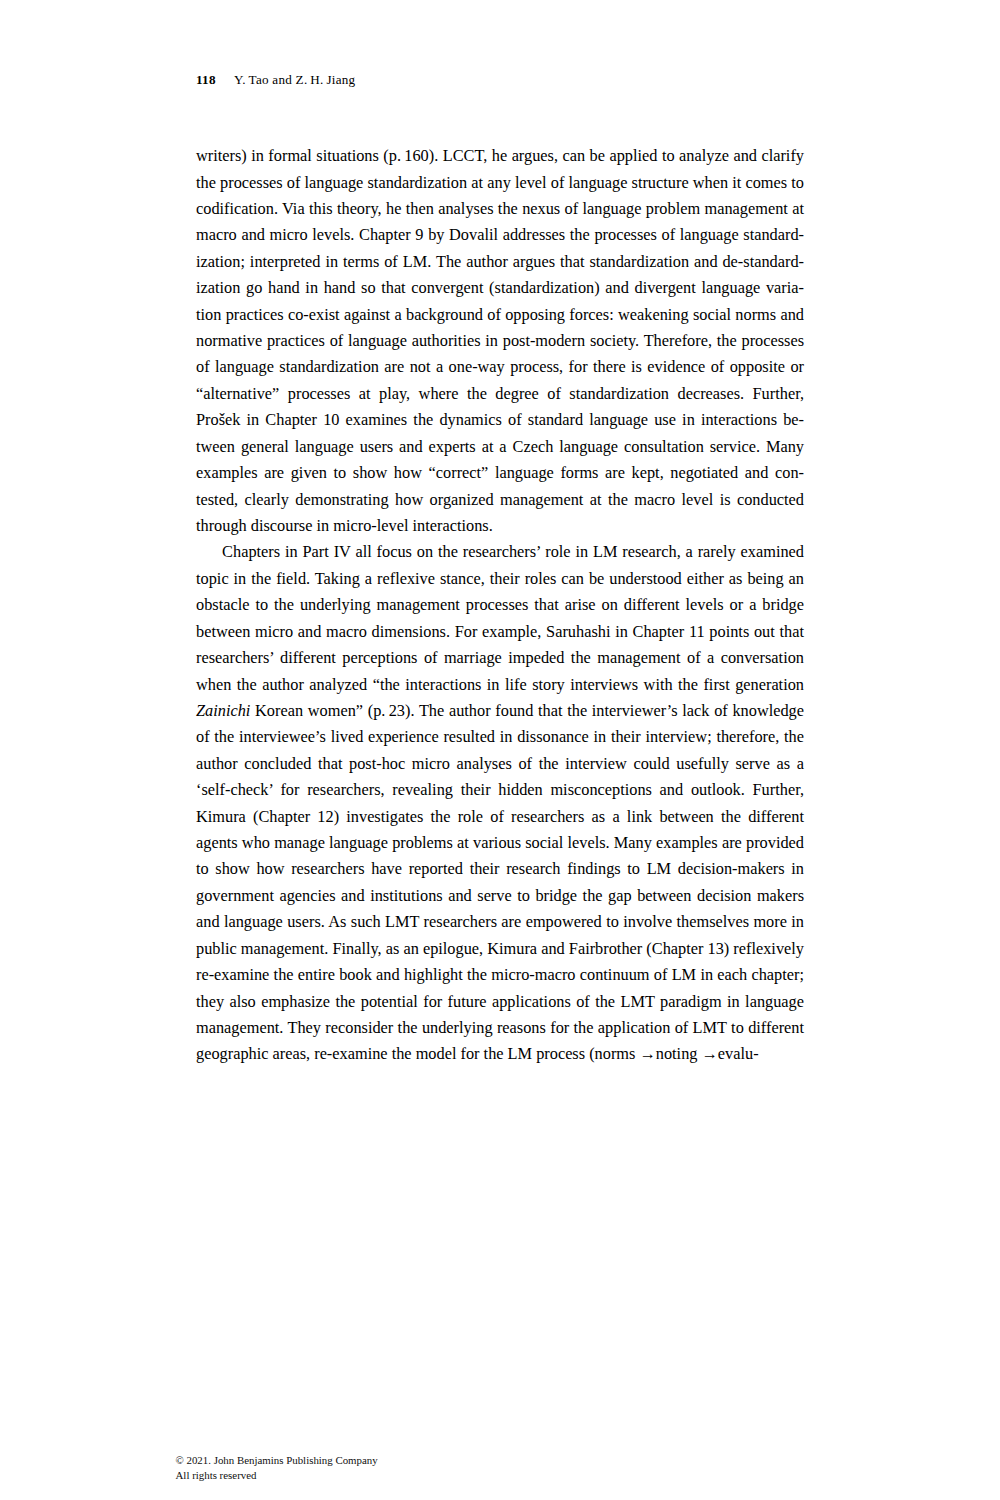118 Y. Tao and Z. H. Jiang
writers) in formal situations (p. 160). LCCT, he argues, can be applied to analyze and clarify the processes of language standardization at any level of language structure when it comes to codification. Via this theory, he then analyses the nexus of language problem management at macro and micro levels. Chapter 9 by Dovalil addresses the processes of language standardization; interpreted in terms of LM. The author argues that standardization and de-standardization go hand in hand so that convergent (standardization) and divergent language variation practices co-exist against a background of opposing forces: weakening social norms and normative practices of language authorities in post-modern society. Therefore, the processes of language standardization are not a one-way process, for there is evidence of opposite or “alternative” processes at play, where the degree of standardization decreases. Further, Prošek in Chapter 10 examines the dynamics of standard language use in interactions between general language users and experts at a Czech language consultation service. Many examples are given to show how “correct” language forms are kept, negotiated and contested, clearly demonstrating how organized management at the macro level is conducted through discourse in micro-level interactions.
Chapters in Part IV all focus on the researchers’ role in LM research, a rarely examined topic in the field. Taking a reflexive stance, their roles can be understood either as being an obstacle to the underlying management processes that arise on different levels or a bridge between micro and macro dimensions. For example, Saruhashi in Chapter 11 points out that researchers’ different perceptions of marriage impeded the management of a conversation when the author analyzed “the interactions in life story interviews with the first generation Zainichi Korean women” (p. 23). The author found that the interviewer’s lack of knowledge of the interviewee’s lived experience resulted in dissonance in their interview; therefore, the author concluded that post-hoc micro analyses of the interview could usefully serve as a ‘self-check’ for researchers, revealing their hidden misconceptions and outlook. Further, Kimura (Chapter 12) investigates the role of researchers as a link between the different agents who manage language problems at various social levels. Many examples are provided to show how researchers have reported their research findings to LM decision-makers in government agencies and institutions and serve to bridge the gap between decision makers and language users. As such LMT researchers are empowered to involve themselves more in public management. Finally, as an epilogue, Kimura and Fairbrother (Chapter 13) reflexively re-examine the entire book and highlight the micro-macro continuum of LM in each chapter; they also emphasize the potential for future applications of the LMT paradigm in language management. They reconsider the underlying reasons for the application of LMT to different geographic areas, re-examine the model for the LM process (norms →noting →evalu-
© 2021. John Benjamins Publishing Company
All rights reserved